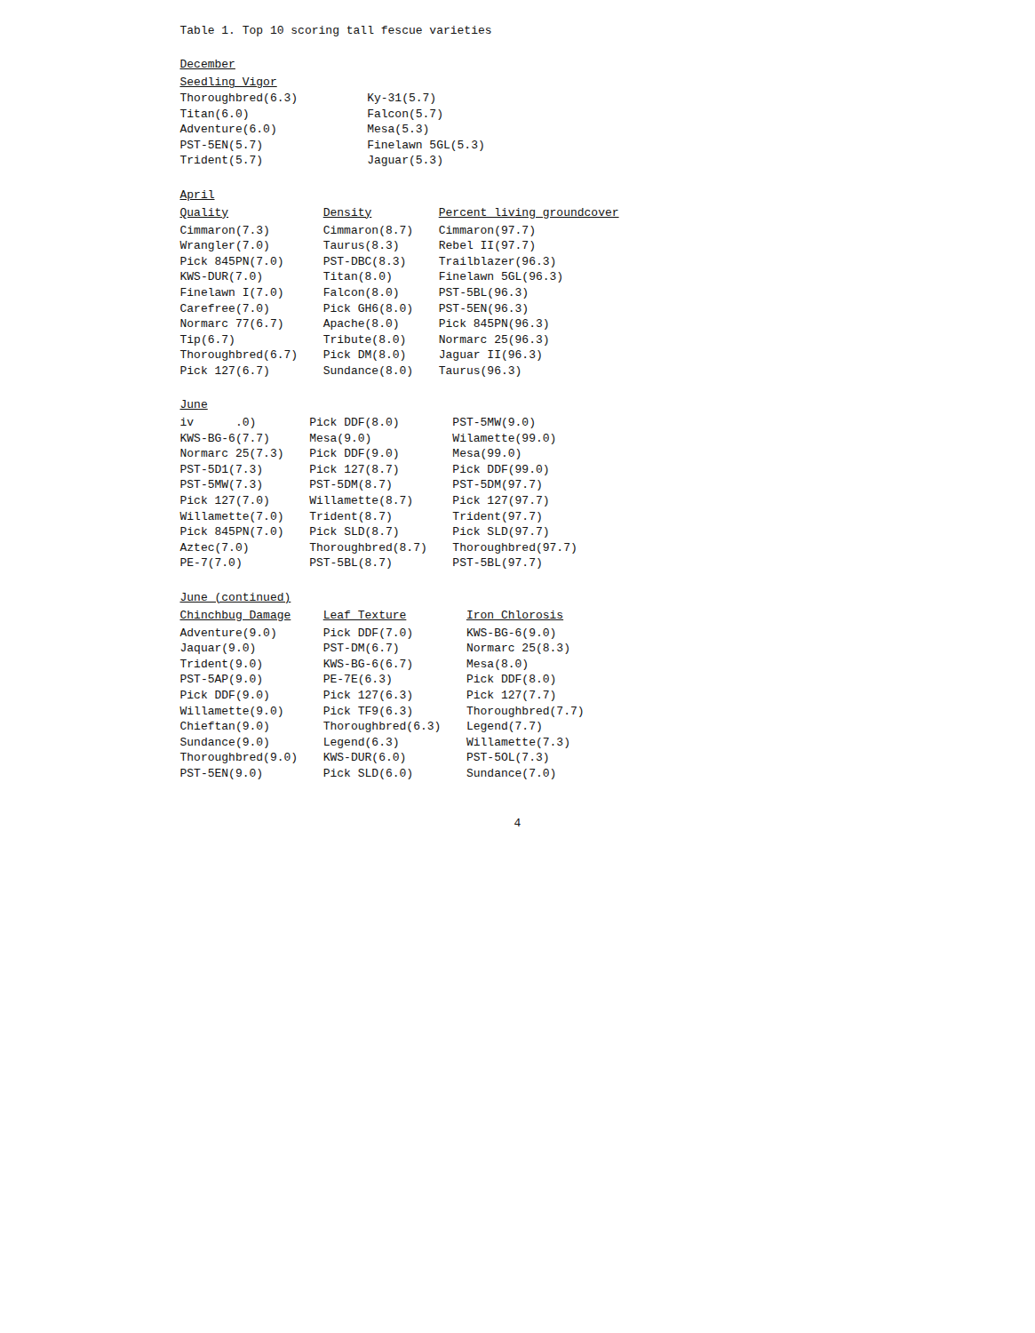Table 1. Top 10 scoring tall fescue varieties
December
Seedling Vigor
| Thoroughbred(6.3) | Ky-31(5.7) |
| Titan(6.0) | Falcon(5.7) |
| Adventure(6.0) | Mesa(5.3) |
| PST-5EN(5.7) | Finelawn 5GL(5.3) |
| Trident(5.7) | Jaguar(5.3) |
April
| Quality | Density | Percent living groundcover |
| --- | --- | --- |
| Cimmaron(7.3) | Cimmaron(8.7) | Cimmaron(97.7) |
| Wrangler(7.0) | Taurus(8.3) | Rebel II(97.7) |
| Pick 845PN(7.0) | PST-DBC(8.3) | Trailblazer(96.3) |
| KWS-DUR(7.0) | Titan(8.0) | Finelawn 5GL(96.3) |
| Finelawn I(7.0) | Falcon(8.0) | PST-5BL(96.3) |
| Carefree(7.0) | Pick GH6(8.0) | PST-5EN(96.3) |
| Normarc 77(6.7) | Apache(8.0) | Pick 845PN(96.3) |
| Tip(6.7) | Tribute(8.0) | Normarc 25(96.3) |
| Thoroughbred(6.7) | Pick DM(8.0) | Jaguar II(96.3) |
| Pick 127(6.7) | Sundance(8.0) | Taurus(96.3) |
June
| iv .0) | Pick DDF(8.0) | PST-5MW(9.0) |
| KWS-BG-6(7.7) | Mesa(9.0) | Wilamette(99.0) |
| Normarc 25(7.3) | Pick DDF(9.0) | Mesa(99.0) |
| PST-5D1(7.3) | Pick 127(8.7) | Pick DDF(99.0) |
| PST-5MW(7.3) | PST-5DM(8.7) | PST-5DM(97.7) |
| Pick 127(7.0) | Willamette(8.7) | Pick 127(97.7) |
| Willamette(7.0) | Trident(8.7) | Trident(97.7) |
| Pick 845PN(7.0) | Pick SLD(8.7) | Pick SLD(97.7) |
| Aztec(7.0) | Thoroughbred(8.7) | Thoroughbred(97.7) |
| PE-7(7.0) | PST-5BL(8.7) | PST-5BL(97.7) |
June (continued)
| Chinchbug Damage | Leaf Texture | Iron Chlorosis |
| --- | --- | --- |
| Adventure(9.0) | Pick DDF(7.0) | KWS-BG-6(9.0) |
| Jaquar(9.0) | PST-DM(6.7) | Normarc 25(8.3) |
| Trident(9.0) | KWS-BG-6(6.7) | Mesa(8.0) |
| PST-5AP(9.0) | PE-7E(6.3) | Pick DDF(8.0) |
| Pick DDF(9.0) | Pick 127(6.3) | Pick 127(7.7) |
| Willamette(9.0) | Pick TF9(6.3) | Thoroughbred(7.7) |
| Chieftan(9.0) | Thoroughbred(6.3) | Legend(7.7) |
| Sundance(9.0) | Legend(6.3) | Willamette(7.3) |
| Thoroughbred(9.0) | KWS-DUR(6.0) | PST-5OL(7.3) |
| PST-5EN(9.0) | Pick SLD(6.0) | Sundance(7.0) |
4